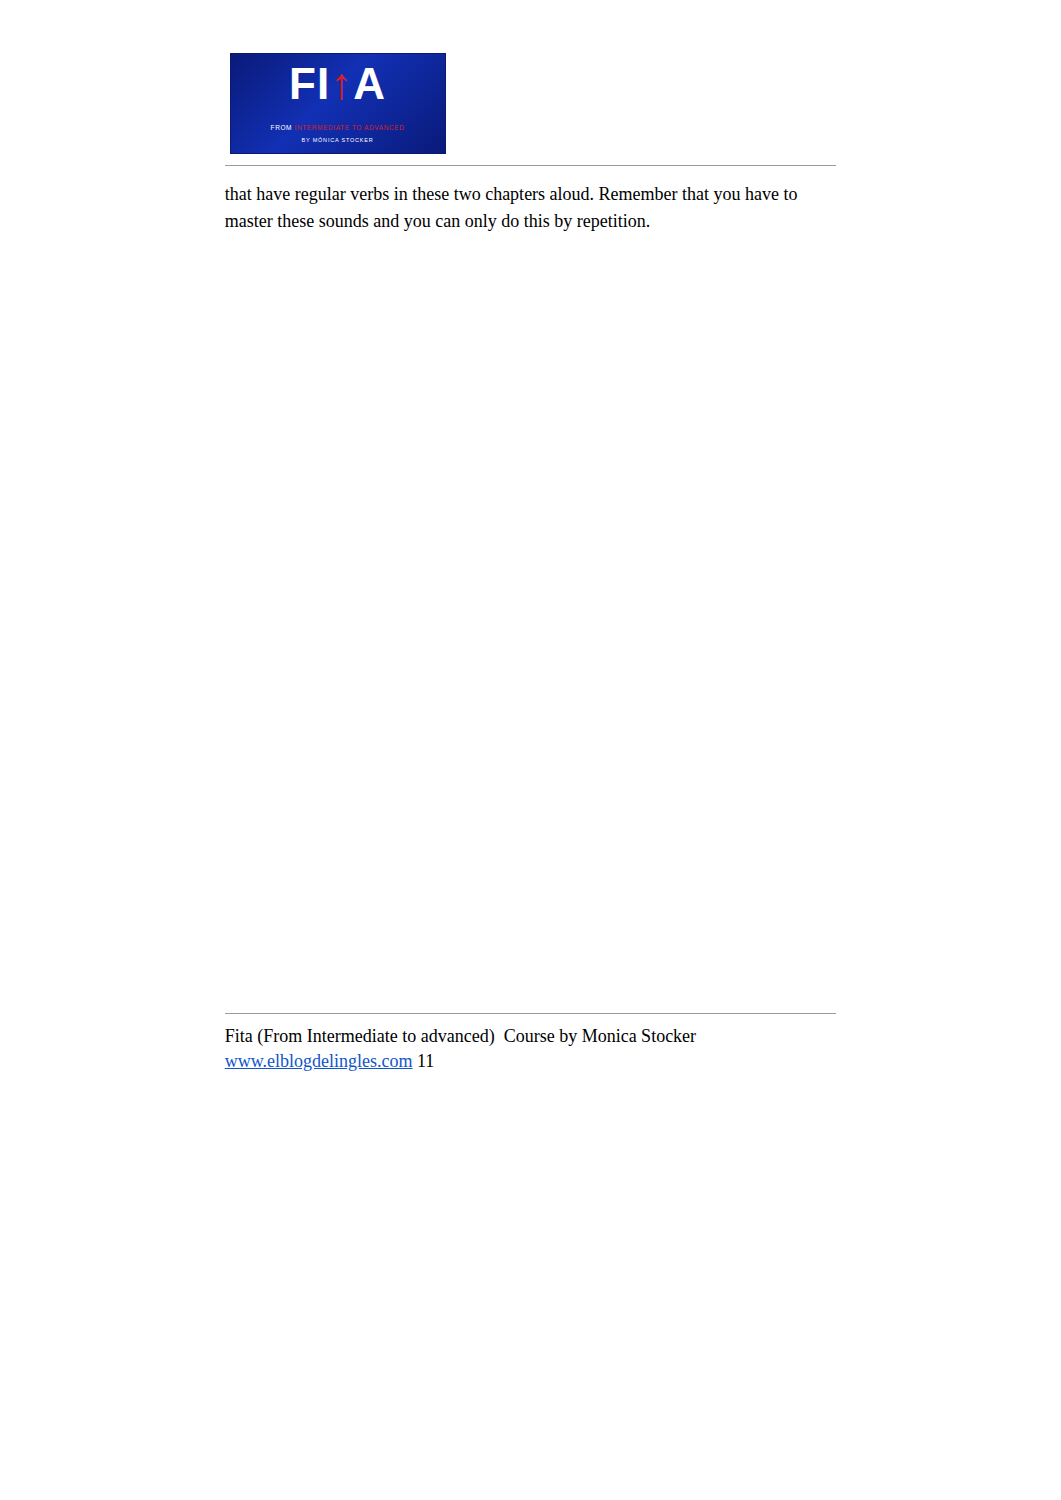FI↑A
FROM INTERMEDIATE TO ADVANCED
BY MÓNICA STOCKER
that have regular verbs in these two chapters aloud. Remember that you have to master these sounds and you can only do this by repetition.
Fita (From Intermediate to advanced) Course by Monica Stocker
www.elblogdelingles.com 11